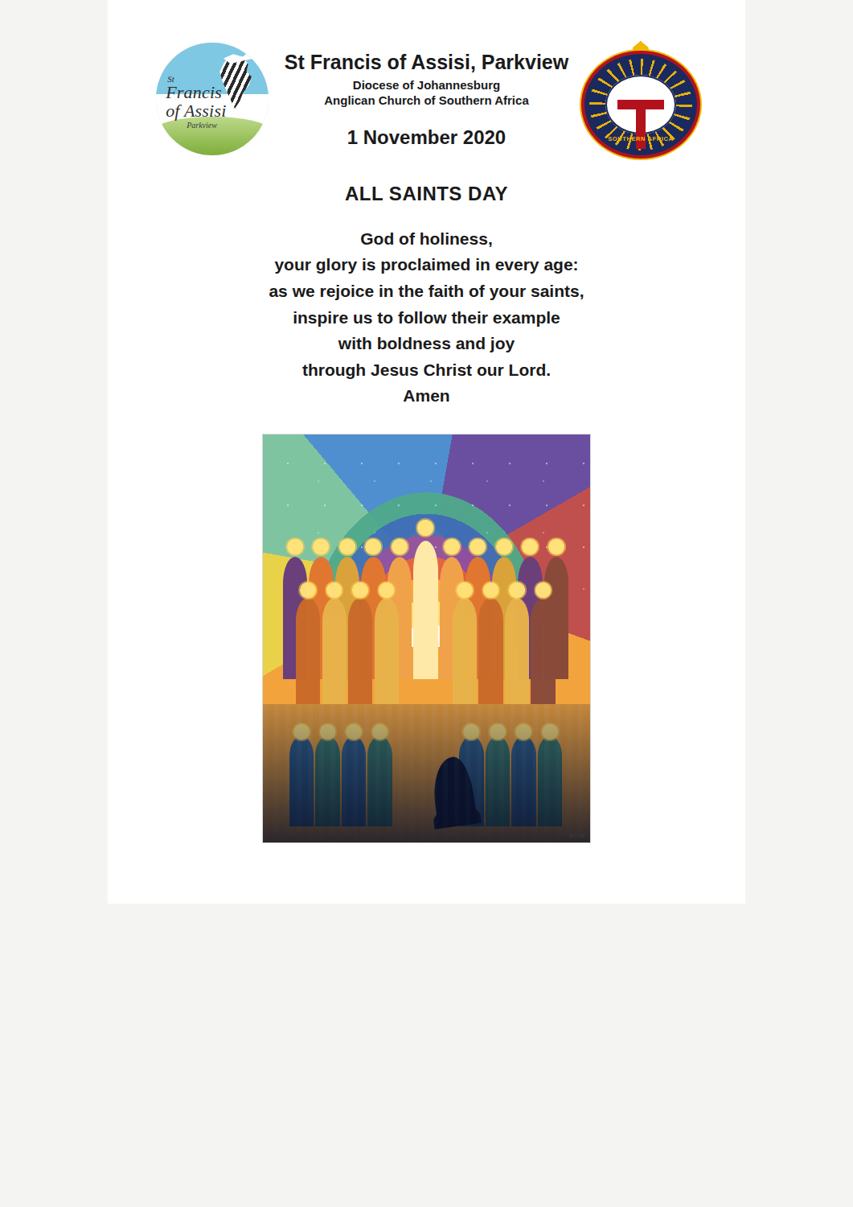St Francis of Assisi Parkview
St Francis of Assisi, Parkview
Diocese of Johannesburg
Anglican Church of Southern Africa
1 November 2020
ANGLICAN
SOUTHERN AFRICA
ALL SAINTS DAY
God of holiness,
your glory is proclaimed in every age:
as we rejoice in the faith of your saints,
inspire us to follow their example
with boldness and joy
through Jesus Christ our Lord.
Amen
artist